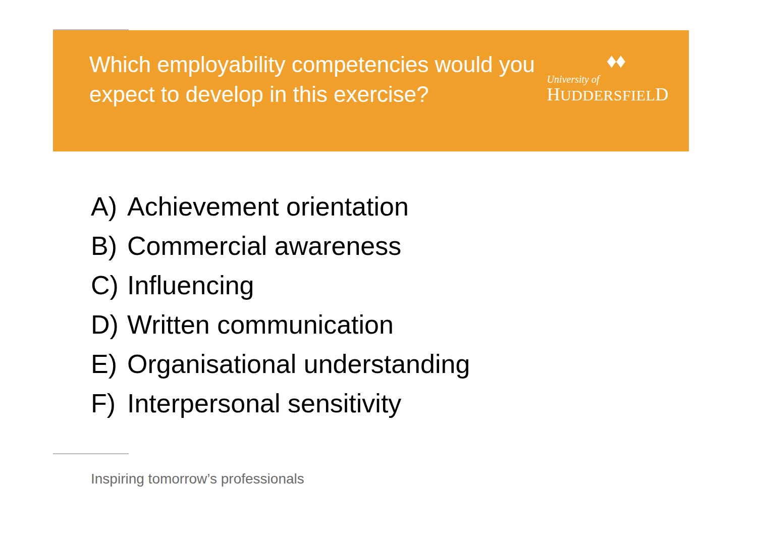Which employability competencies would you expect to develop in this exercise?
♦♦
University of
HUDDERSFIELD
A) Achievement orientation
B) Commercial awareness
C) Influencing
D) Written communication
E) Organisational understanding
F) Interpersonal sensitivity
Inspiring tomorrow’s professionals